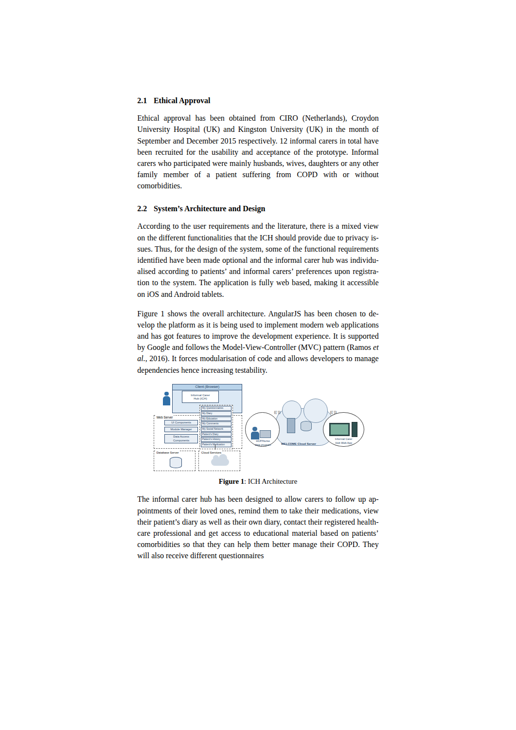2.1 Ethical Approval
Ethical approval has been obtained from CIRO (Netherlands), Croydon University Hospital (UK) and Kingston University (UK) in the month of September and December 2015 respectively. 12 informal carers in total have been recruited for the usability and acceptance of the prototype. Informal carers who participated were mainly husbands, wives, daughters or any other family member of a patient suffering from COPD with or without comorbidities.
2.2 System’s Architecture and Design
According to the user requirements and the literature, there is a mixed view on the different functionalities that the ICH should provide due to privacy issues. Thus, for the design of the system, some of the functional requirements identified have been made optional and the informal carer hub was individualised according to patients’ and informal carers’ preferences upon registration to the system. The application is fully web based, making it accessible on iOS and Android tablets.
Figure 1 shows the overall architecture. AngularJS has been chosen to develop the platform as it is being used to implement modern web applications and has got features to improve the development experience. It is supported by Google and follows the Model-View-Controller (MVC) pattern (Ramos et al., 2016). It forces modularisation of code and allows developers to manage dependencies hence increasing testability.
Client (Browser)
Informal Carer
Hub (ICH)
Web Server
UI Components
Module Manager
Data Access
Components
My Questionnaires
My Diary
My Education
My Comments
My Social Network
Patient's Diary
Patient's History
Patient's Medication
Database Server
Cloud Services
WELCOME Cloud Server
((·))
((·))
HCP/Nurse
data program
Informal Carer
Hub Web App
Figure 1: ICH Architecture
The informal carer hub has been designed to allow carers to follow up appointments of their loved ones, remind them to take their medications, view their patient’s diary as well as their own diary, contact their registered healthcare professional and get access to educational material based on patients’ comorbidities so that they can help them better manage their COPD. They will also receive different questionnaires